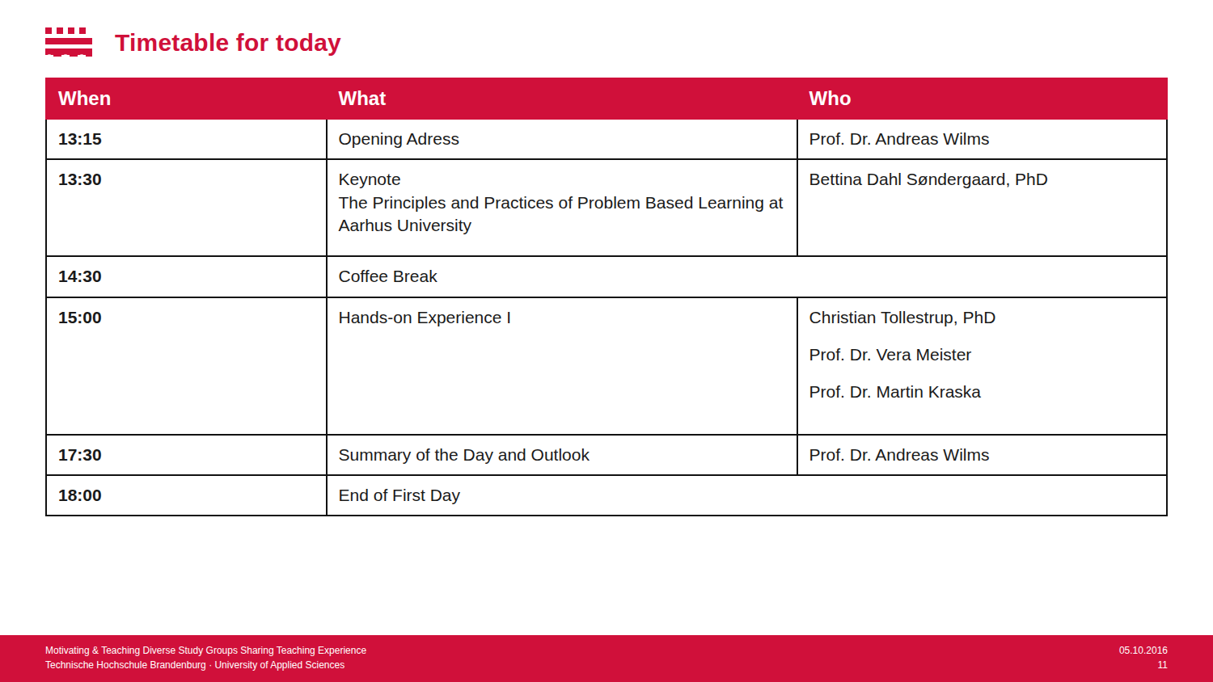Timetable for today
| When | What | Who |
| --- | --- | --- |
| 13:15 | Opening Adress | Prof. Dr. Andreas Wilms |
| 13:30 | Keynote The Principles and Practices of Problem Based Learning at Aarhus University | Bettina Dahl Søndergaard, PhD |
| 14:30 | Coffee Break |
| 15:00 | Hands-on Experience I | Christian Tollestrup, PhD Prof. Dr. Vera Meister Prof. Dr. Martin Kraska |
| 17:30 | Summary of the Day and Outlook | Prof. Dr. Andreas Wilms |
| 18:00 | End of First Day |
Motivating & Teaching Diverse Study Groups Sharing Teaching Experience
Technische Hochschule Brandenburg · University of Applied Sciences
05.10.2016
11